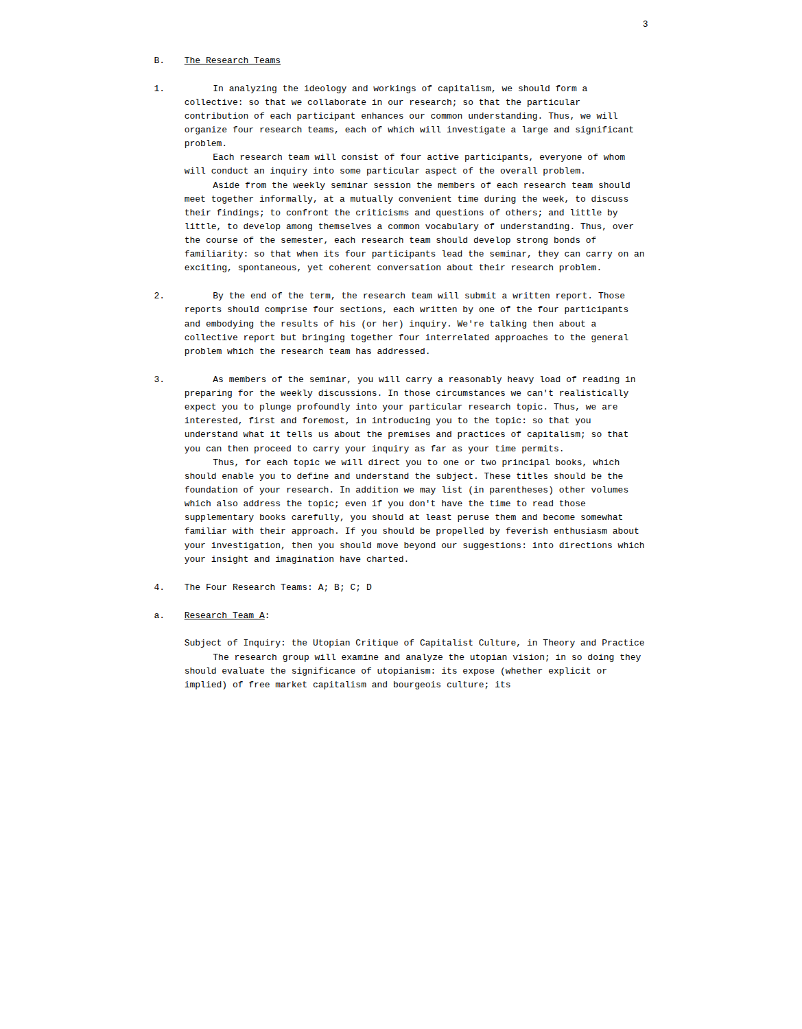3
B.
The Research Teams
1.
In analyzing the ideology and workings of capitalism, we should form a collective: so that we collaborate in our research; so that the particular contribution of each participant enhances our common understanding. Thus, we will organize four research teams, each of which will investigate a large and significant problem.
Each research team will consist of four active participants, everyone of whom will conduct an inquiry into some particular aspect of the overall problem.
Aside from the weekly seminar session the members of each research team should meet together informally, at a mutually convenient time during the week, to discuss their findings; to confront the criticisms and questions of others; and little by little, to develop among themselves a common vocabulary of understanding. Thus, over the course of the semester, each research team should develop strong bonds of familiarity: so that when its four participants lead the seminar, they can carry on an exciting, spontaneous, yet coherent conversation about their research problem.
2.
By the end of the term, the research team will submit a written report. Those reports should comprise four sections, each written by one of the four participants and embodying the results of his (or her) inquiry. We're talking then about a collective report but bringing together four interrelated approaches to the general problem which the research team has addressed.
3.
As members of the seminar, you will carry a reasonably heavy load of reading in preparing for the weekly discussions. In those circumstances we can't realistically expect you to plunge profoundly into your particular research topic. Thus, we are interested, first and foremost, in introducing you to the topic: so that you understand what it tells us about the premises and practices of capitalism; so that you can then proceed to carry your inquiry as far as your time permits.
Thus, for each topic we will direct you to one or two principal books, which should enable you to define and understand the subject. These titles should be the foundation of your research. In addition we may list (in parentheses) other volumes which also address the topic; even if you don't have the time to read those supplementary books carefully, you should at least peruse them and become somewhat familiar with their approach. If you should be propelled by feverish enthusiasm about your investigation, then you should move beyond our suggestions: into directions which your insight and imagination have charted.
4.
The Four Research Teams: A; B; C; D
a.
Research Team A:
Subject of Inquiry: the Utopian Critique of Capitalist Culture, in Theory and Practice
The research group will examine and analyze the utopian vision; in so doing they should evaluate the significance of utopianism: its expose (whether explicit or implied) of free market capitalism and bourgeois culture; its